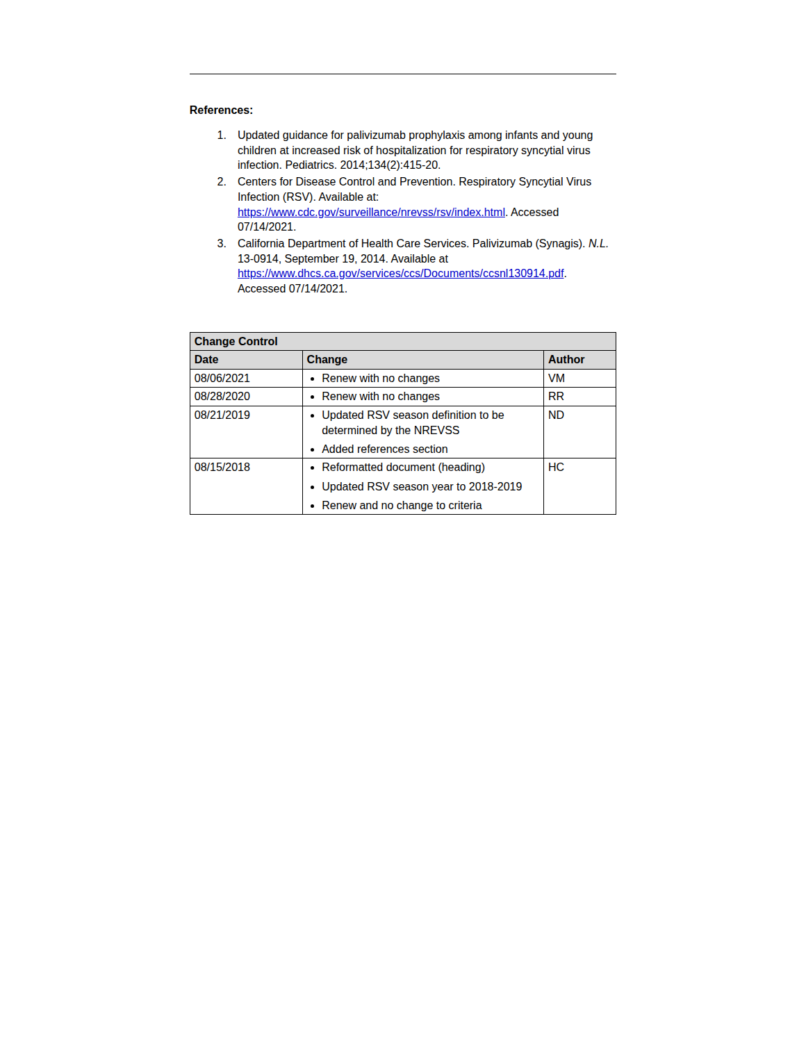References:
Updated guidance for palivizumab prophylaxis among infants and young children at increased risk of hospitalization for respiratory syncytial virus infection. Pediatrics. 2014;134(2):415-20.
Centers for Disease Control and Prevention. Respiratory Syncytial Virus Infection (RSV). Available at: https://www.cdc.gov/surveillance/nrevss/rsv/index.html. Accessed 07/14/2021.
California Department of Health Care Services. Palivizumab (Synagis). N.L. 13-0914, September 19, 2014. Available at https://www.dhcs.ca.gov/services/ccs/Documents/ccsnl130914.pdf. Accessed 07/14/2021.
| Change Control |
| --- |
| Date | Change | Author |
| 08/06/2021 | Renew with no changes | VM |
| 08/28/2020 | Renew with no changes | RR |
| 08/21/2019 | Updated RSV season definition to be determined by the NREVSS Added references section | ND |
| 08/15/2018 | Reformatted document (heading) Updated RSV season year to 2018-2019 Renew and no change to criteria | HC |